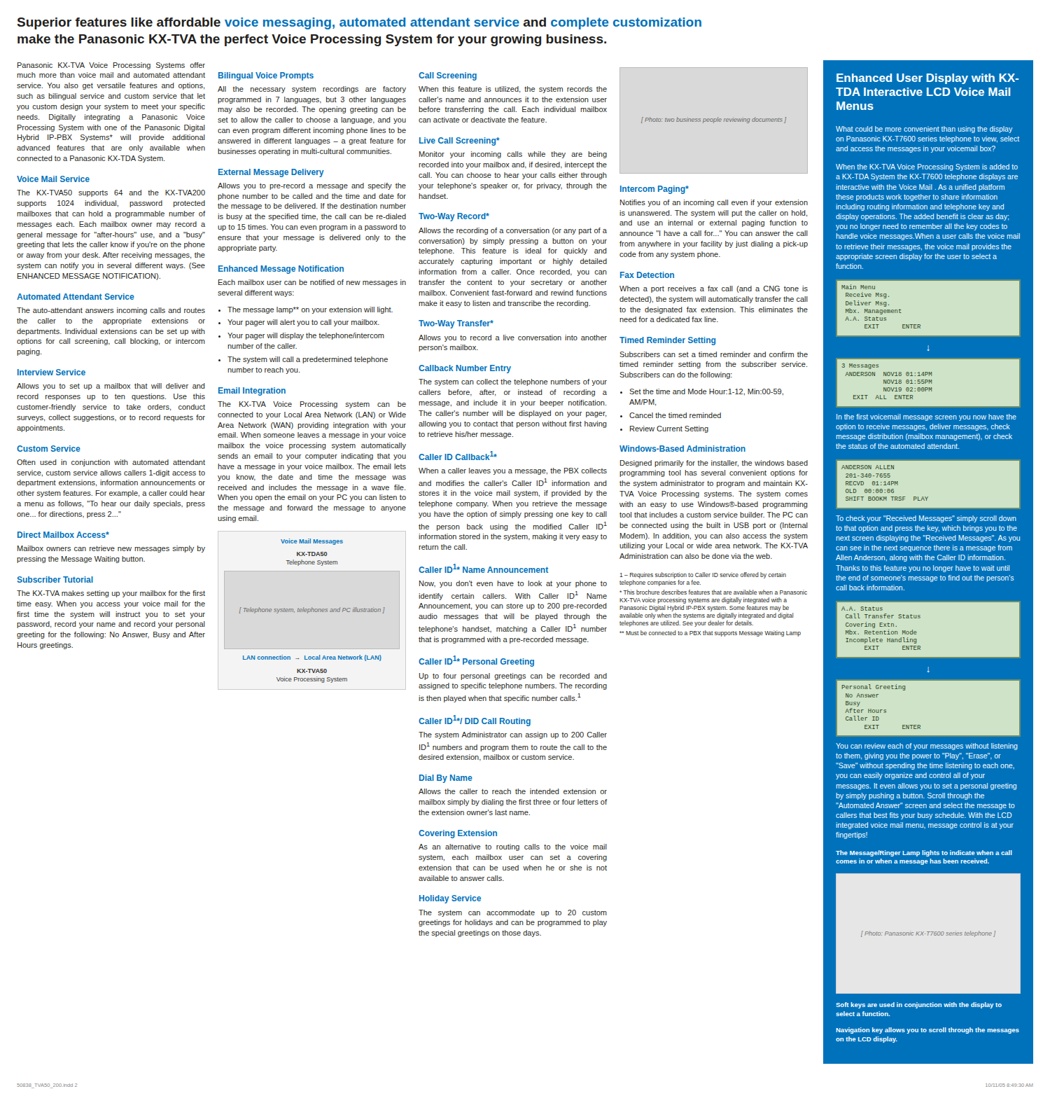Superior features like affordable voice messaging, automated attendant service and complete customization
make the Panasonic KX-TVA the perfect Voice Processing System for your growing business.
Panasonic KX-TVA Voice Processing Systems offer much more than voice mail and automated attendant service. You also get versatile features and options, such as bilingual service and custom service that let you custom design your system to meet your specific needs. Digitally integrating a Panasonic Voice Processing System with one of the Panasonic Digital Hybrid IP-PBX Systems* will provide additional advanced features that are only available when connected to a Panasonic KX-TDA System.
Voice Mail Service
The KX-TVA50 supports 64 and the KX-TVA200 supports 1024 individual, password protected mailboxes that can hold a programmable number of messages each. Each mailbox owner may record a general message for "after-hours" use, and a "busy" greeting that lets the caller know if you're on the phone or away from your desk. After receiving messages, the system can notify you in several different ways. (See ENHANCED MESSAGE NOTIFICATION).
Automated Attendant Service
The auto-attendant answers incoming calls and routes the caller to the appropriate extensions or departments. Individual extensions can be set up with options for call screening, call blocking, or intercom paging.
Interview Service
Allows you to set up a mailbox that will deliver and record responses up to ten questions. Use this customer-friendly service to take orders, conduct surveys, collect suggestions, or to record requests for appointments.
Custom Service
Often used in conjunction with automated attendant service, custom service allows callers 1-digit access to department extensions, information announcements or other system features. For example, a caller could hear a menu as follows, "To hear our daily specials, press one... for directions, press 2..."
Direct Mailbox Access*
Mailbox owners can retrieve new messages simply by pressing the Message Waiting button.
Subscriber Tutorial
The KX-TVA makes setting up your mailbox for the first time easy. When you access your voice mail for the first time the system will instruct you to set your password, record your name and record your personal greeting for the following: No Answer, Busy and After Hours greetings.
Bilingual Voice Prompts
All the necessary system recordings are factory programmed in 7 languages, but 3 other languages may also be recorded. The opening greeting can be set to allow the caller to choose a language, and you can even program different incoming phone lines to be answered in different languages – a great feature for businesses operating in multi-cultural communities.
External Message Delivery
Allows you to pre-record a message and specify the phone number to be called and the time and date for the message to be delivered. If the destination number is busy at the specified time, the call can be re-dialed up to 15 times. You can even program in a password to ensure that your message is delivered only to the appropriate party.
Enhanced Message Notification
Each mailbox user can be notified of new messages in several different ways:
The message lamp** on your extension will light.
Your pager will alert you to call your mailbox.
Your pager will display the telephone/intercom number of the caller.
The system will call a predetermined telephone number to reach you.
Email Integration
The KX-TVA Voice Processing system can be connected to your Local Area Network (LAN) or Wide Area Network (WAN) providing integration with your email. When someone leaves a message in your voice mailbox the voice processing system automatically sends an email to your computer indicating that you have a message in your voice mailbox. The email lets you know, the date and time the message was received and includes the message in a wave file. When you open the email on your PC you can listen to the message and forward the message to anyone using email.
Voice Mail Messages
KX-TDA50
Telephone System
[ Telephone system, telephones and PC illustration ]
LAN connection → Local Area Network (LAN)
KX-TVA50
Voice Processing System
Call Screening
When this feature is utilized, the system records the caller's name and announces it to the extension user before transferring the call. Each individual mailbox can activate or deactivate the feature.
Live Call Screening*
Monitor your incoming calls while they are being recorded into your mailbox and, if desired, intercept the call. You can choose to hear your calls either through your telephone's speaker or, for privacy, through the handset.
Two-Way Record*
Allows the recording of a conversation (or any part of a conversation) by simply pressing a button on your telephone. This feature is ideal for quickly and accurately capturing important or highly detailed information from a caller. Once recorded, you can transfer the content to your secretary or another mailbox. Convenient fast-forward and rewind functions make it easy to listen and transcribe the recording.
Two-Way Transfer*
Allows you to record a live conversation into another person's mailbox.
Callback Number Entry
The system can collect the telephone numbers of your callers before, after, or instead of recording a message, and include it in your beeper notification. The caller's number will be displayed on your pager, allowing you to contact that person without first having to retrieve his/her message.
Caller ID Callback1*
When a caller leaves you a message, the PBX collects and modifies the caller's Caller ID1 information and stores it in the voice mail system, if provided by the telephone company. When you retrieve the message you have the option of simply pressing one key to call the person back using the modified Caller ID1 information stored in the system, making it very easy to return the call.
Caller ID1* Name Announcement
Now, you don't even have to look at your phone to identify certain callers. With Caller ID1 Name Announcement, you can store up to 200 pre-recorded audio messages that will be played through the telephone's handset, matching a Caller ID1 number that is programmed with a pre-recorded message.
Caller ID1* Personal Greeting
Up to four personal greetings can be recorded and assigned to specific telephone numbers. The recording is then played when that specific number calls.1
Caller ID1*/ DID Call Routing
The system Administrator can assign up to 200 Caller ID1 numbers and program them to route the call to the desired extension, mailbox or custom service.
Dial By Name
Allows the caller to reach the intended extension or mailbox simply by dialing the first three or four letters of the extension owner's last name.
Covering Extension
As an alternative to routing calls to the voice mail system, each mailbox user can set a covering extension that can be used when he or she is not available to answer calls.
Holiday Service
The system can accommodate up to 20 custom greetings for holidays and can be programmed to play the special greetings on those days.
[ Photo: two business people reviewing documents ]
Intercom Paging*
Notifies you of an incoming call even if your extension is unanswered. The system will put the caller on hold, and use an internal or external paging function to announce "I have a call for..." You can answer the call from anywhere in your facility by just dialing a pick-up code from any system phone.
Fax Detection
When a port receives a fax call (and a CNG tone is detected), the system will automatically transfer the call to the designated fax extension. This eliminates the need for a dedicated fax line.
Timed Reminder Setting
Subscribers can set a timed reminder and confirm the timed reminder setting from the subscriber service. Subscribers can do the following:
Set the time and Mode Hour:1-12, Min:00-59, AM/PM,
Cancel the timed reminded
Review Current Setting
Windows-Based Administration
Designed primarily for the installer, the windows based programming tool has several convenient options for the system administrator to program and maintain KX-TVA Voice Processing systems. The system comes with an easy to use Windows®-based programming tool that includes a custom service builder. The PC can be connected using the built in USB port or (Internal Modem). In addition, you can also access the system utilizing your Local or wide area network. The KX-TVA Administration can also be done via the web.
1 – Requires subscription to Caller ID service offered by certain telephone companies for a fee.
* This brochure describes features that are available when a Panasonic KX-TVA voice processing systems are digitally integrated with a Panasonic Digital Hybrid IP-PBX system. Some features may be available only when the systems are digitally integrated and digital telephones are utilized. See your dealer for details.
** Must be connected to a PBX that supports Message Waiting Lamp
Enhanced User Display with KX-TDA Interactive LCD Voice Mail Menus
What could be more convenient than using the display on Panasonic KX-T7600 series telephone to view, select and access the messages in your voicemail box?
When the KX-TVA Voice Processing System is added to a KX-TDA System the KX-T7600 telephone displays are interactive with the Voice Mail . As a unified platform these products work together to share information including routing information and telephone key and display operations. The added benefit is clear as day; you no longer need to remember all the key codes to handle voice messages.When a user calls the voice mail to retrieve their messages, the voice mail provides the appropriate screen display for the user to select a function.
Main Menu Receive Msg. Deliver Msg. Mbx. Management A.A. Status EXIT ENTER
↓
3 Messages ANDERSON NOV18 01:14PM NOV18 01:55PM NOV19 02:00PM EXIT ALL ENTER
In the first voicemail message screen you now have the option to receive messages, deliver messages, check message distribution (mailbox management), or check the status of the automated attendant.
ANDERSON ALLEN 201-340-7655 RECVD 01:14PM OLD 00:00:06 SHIFT BOOKM TRSF PLAY
To check your "Received Messages" simply scroll down to that option and press the key, which brings you to the next screen displaying the "Received Messages". As you can see in the next sequence there is a message from Allen Anderson, along with the Caller ID information. Thanks to this feature you no longer have to wait until the end of someone's message to find out the person's call back information.
A.A. Status Call Transfer Status Covering Extn. Mbx. Retention Mode Incomplete Handling EXIT ENTER
↓
Personal Greeting No Answer Busy After Hours Caller ID EXIT ENTER
You can review each of your messages without listening to them, giving you the power to "Play", "Erase", or "Save" without spending the time listening to each one, you can easily organize and control all of your messages. It even allows you to set a personal greeting by simply pushing a button. Scroll through the "Automated Answer" screen and select the message to callers that best fits your busy schedule. With the LCD integrated voice mail menu, message control is at your fingertips!
The Message/Ringer Lamp lights to indicate when a call comes in or when a message has been received.
[ Photo: Panasonic KX-T7600 series telephone ]
Soft keys are used in conjunction with the display to select a function.
Navigation key allows you to scroll through the messages on the LCD display.
50838_TVA50_200.indd 2 10/11/05 8:49:30 AM